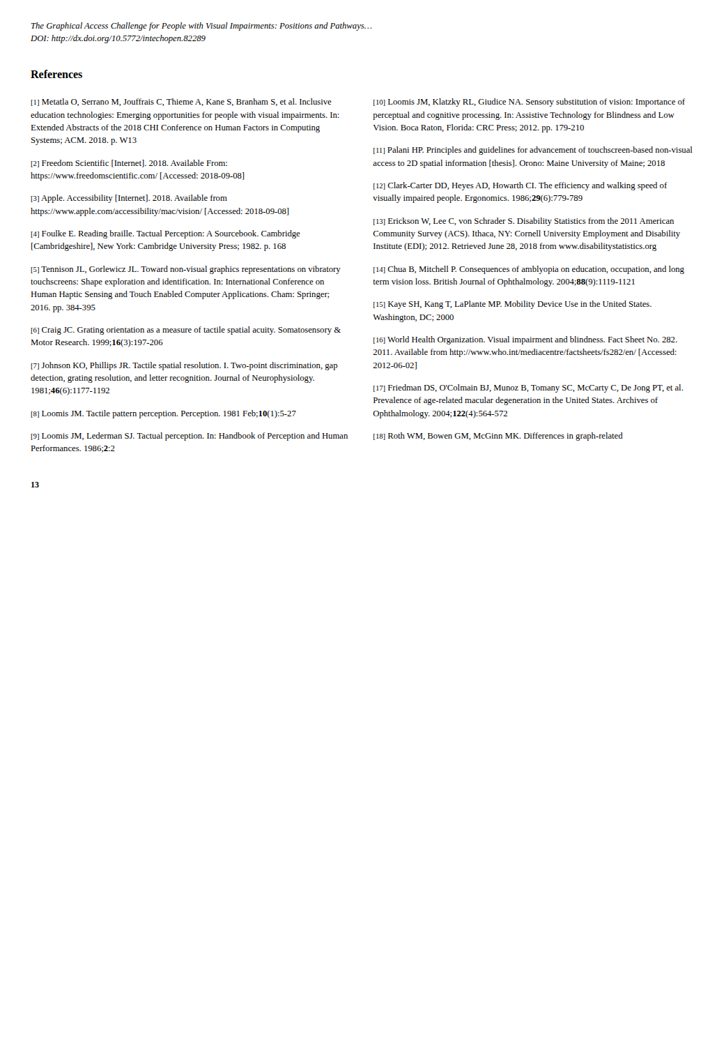The Graphical Access Challenge for People with Visual Impairments: Positions and Pathways…
DOI: http://dx.doi.org/10.5772/intechopen.82289
References
[1] Metatla O, Serrano M, Jouffrais C, Thieme A, Kane S, Branham S, et al. Inclusive education technologies: Emerging opportunities for people with visual impairments. In: Extended Abstracts of the 2018 CHI Conference on Human Factors in Computing Systems; ACM. 2018. p. W13
[2] Freedom Scientific [Internet]. 2018. Available From: https://www.freedomscientific.com/ [Accessed: 2018-09-08]
[3] Apple. Accessibility [Internet]. 2018. Available from https://www.apple.com/accessibility/mac/vision/ [Accessed: 2018-09-08]
[4] Foulke E. Reading braille. Tactual Perception: A Sourcebook. Cambridge [Cambridgeshire], New York: Cambridge University Press; 1982. p. 168
[5] Tennison JL, Gorlewicz JL. Toward non-visual graphics representations on vibratory touchscreens: Shape exploration and identification. In: International Conference on Human Haptic Sensing and Touch Enabled Computer Applications. Cham: Springer; 2016. pp. 384-395
[6] Craig JC. Grating orientation as a measure of tactile spatial acuity. Somatosensory & Motor Research. 1999;16(3):197-206
[7] Johnson KO, Phillips JR. Tactile spatial resolution. I. Two-point discrimination, gap detection, grating resolution, and letter recognition. Journal of Neurophysiology. 1981;46(6):1177-1192
[8] Loomis JM. Tactile pattern perception. Perception. 1981 Feb;10(1):5-27
[9] Loomis JM, Lederman SJ. Tactual perception. In: Handbook of Perception and Human Performances. 1986;2:2
[10] Loomis JM, Klatzky RL, Giudice NA. Sensory substitution of vision: Importance of perceptual and cognitive processing. In: Assistive Technology for Blindness and Low Vision. Boca Raton, Florida: CRC Press; 2012. pp. 179-210
[11] Palani HP. Principles and guidelines for advancement of touchscreen-based non-visual access to 2D spatial information [thesis]. Orono: Maine University of Maine; 2018
[12] Clark-Carter DD, Heyes AD, Howarth CI. The efficiency and walking speed of visually impaired people. Ergonomics. 1986;29(6):779-789
[13] Erickson W, Lee C, von Schrader S. Disability Statistics from the 2011 American Community Survey (ACS). Ithaca, NY: Cornell University Employment and Disability Institute (EDI); 2012. Retrieved June 28, 2018 from www.disabilitystatistics.org
[14] Chua B, Mitchell P. Consequences of amblyopia on education, occupation, and long term vision loss. British Journal of Ophthalmology. 2004;88(9):1119-1121
[15] Kaye SH, Kang T, LaPlante MP. Mobility Device Use in the United States. Washington, DC; 2000
[16] World Health Organization. Visual impairment and blindness. Fact Sheet No. 282. 2011. Available from http://www.who.int/mediacentre/factsheets/fs282/en/ [Accessed: 2012-06-02]
[17] Friedman DS, O'Colmain BJ, Munoz B, Tomany SC, McCarty C, De Jong PT, et al. Prevalence of age-related macular degeneration in the United States. Archives of Ophthalmology. 2004;122(4):564-572
[18] Roth WM, Bowen GM, McGinn MK. Differences in graph-related
13